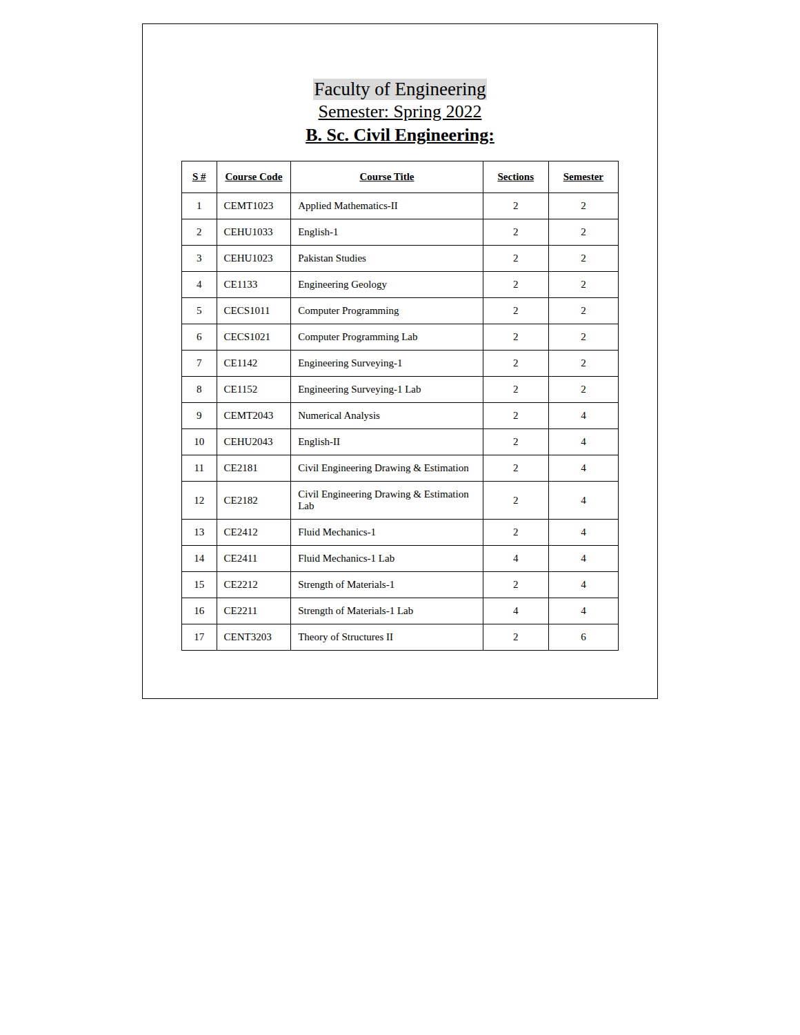Faculty of Engineering
Semester: Spring 2022
B. Sc. Civil Engineering:
| S # | Course Code | Course Title | Sections | Semester |
| --- | --- | --- | --- | --- |
| 1 | CEMT1023 | Applied Mathematics-II | 2 | 2 |
| 2 | CEHU1033 | English-1 | 2 | 2 |
| 3 | CEHU1023 | Pakistan Studies | 2 | 2 |
| 4 | CE1133 | Engineering Geology | 2 | 2 |
| 5 | CECS1011 | Computer Programming | 2 | 2 |
| 6 | CECS1021 | Computer Programming Lab | 2 | 2 |
| 7 | CE1142 | Engineering Surveying-1 | 2 | 2 |
| 8 | CE1152 | Engineering Surveying-1 Lab | 2 | 2 |
| 9 | CEMT2043 | Numerical Analysis | 2 | 4 |
| 10 | CEHU2043 | English-II | 2 | 4 |
| 11 | CE2181 | Civil Engineering Drawing & Estimation | 2 | 4 |
| 12 | CE2182 | Civil Engineering Drawing & Estimation Lab | 2 | 4 |
| 13 | CE2412 | Fluid Mechanics-1 | 2 | 4 |
| 14 | CE2411 | Fluid Mechanics-1 Lab | 4 | 4 |
| 15 | CE2212 | Strength of Materials-1 | 2 | 4 |
| 16 | CE2211 | Strength of Materials-1 Lab | 4 | 4 |
| 17 | CENT3203 | Theory of Structures II | 2 | 6 |